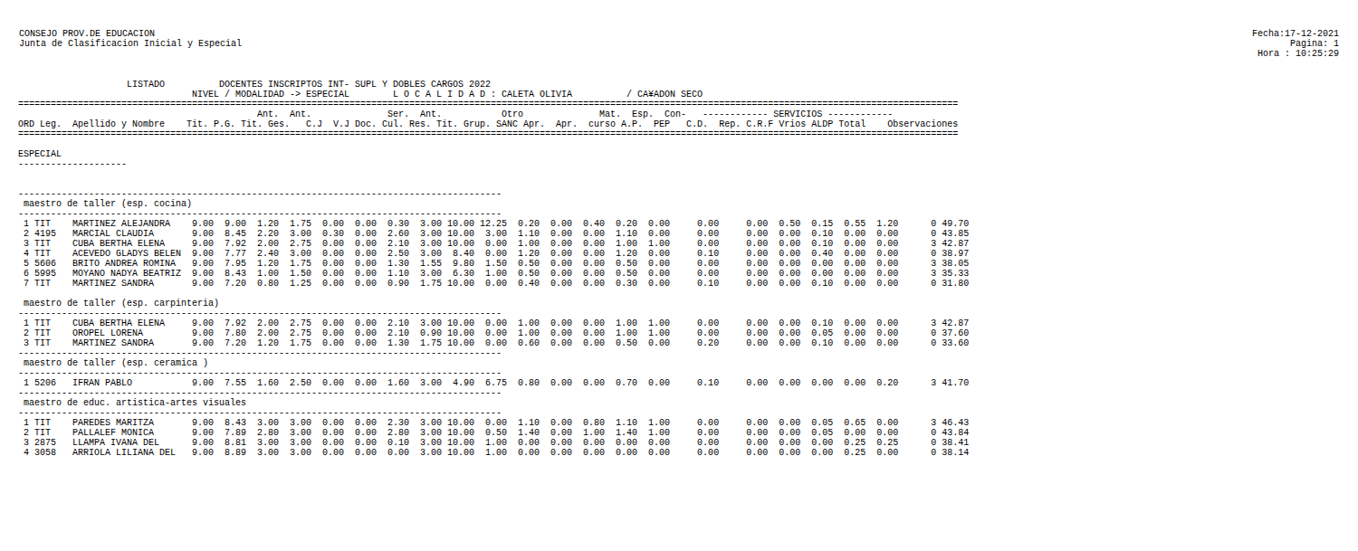| CONSEJO PROV.DE EDUCACION Junta de Clasificacion Inicial y Especial | Fecha:17-12-2021 Pagina: 1 Hora : 10:25:29 |
                    LISTADO          DOCENTES INSCRIPTOS INT- SUPL Y DOBLES CARGOS 2022
                                NIVEL / MODALIDAD -> ESPECIAL        L O C A L I D A D : CALETA OLIVIA          / CA¥ADON SECO
=============================================================================================================================================================================
                                            Ant.  Ant.              Ser.  Ant.           Otro              Mat.  Esp.  Con-   ------------ SERVICIOS ------------
ORD Leg.  Apellido y Nombre    Tit. P.G. Tit. Ges.   C.J  V.J Doc. Cul. Res. Tit. Grup. SANC Apr.  Apr.  curso A.P.  PEP   C.D.  Rep. C.R.F Vrios ALDP Total    Observaciones
=============================================================================================================================================================================

ESPECIAL
--------------------


-----------------------------------------------------------------------------------------
 maestro de taller (esp. cocina)
-----------------------------------------------------------------------------------------
 1 TIT    MARTINEZ ALEJANDRA    9.00  9.00  1.20  1.75  0.00  0.00  0.30  3.00 10.00 12.25  0.20  0.00  0.40  0.20  0.00     0.00     0.00  0.50  0.15  0.55  1.20      0 49.70
 2 4195   MARCIAL CLAUDIA       9.00  8.45  2.20  3.00  0.30  0.00  2.60  3.00 10.00  3.00  1.10  0.00  0.00  1.10  0.00     0.00     0.00  0.00  0.10  0.00  0.00      0 43.85
 3 TIT    CUBA BERTHA ELENA     9.00  7.92  2.00  2.75  0.00  0.00  2.10  3.00 10.00  0.00  1.00  0.00  0.00  1.00  1.00     0.00     0.00  0.00  0.10  0.00  0.00      3 42.87
 4 TIT    ACEVEDO GLADYS BELEN  9.00  7.77  2.40  3.00  0.00  0.00  2.50  3.00  8.40  0.00  1.20  0.00  0.00  1.20  0.00     0.10     0.00  0.00  0.40  0.00  0.00      0 38.97
 5 5606   BRITO ANDREA ROMINA   9.00  7.95  1.20  1.75  0.00  0.00  1.30  1.55  9.80  1.50  0.50  0.00  0.00  0.50  0.00     0.00     0.00  0.00  0.00  0.00  0.00      3 38.05
 6 5995   MOYANO NADYA BEATRIZ  9.00  8.43  1.00  1.50  0.00  0.00  1.10  3.00  6.30  1.00  0.50  0.00  0.00  0.50  0.00     0.00     0.00  0.00  0.00  0.00  0.00      3 35.33
 7 TIT    MARTINEZ SANDRA       9.00  7.20  0.80  1.25  0.00  0.00  0.90  1.75 10.00  0.00  0.40  0.00  0.00  0.30  0.00     0.10     0.00  0.00  0.10  0.00  0.00      0 31.80

 maestro de taller (esp. carpinteria)
-----------------------------------------------------------------------------------------
 1 TIT    CUBA BERTHA ELENA     9.00  7.92  2.00  2.75  0.00  0.00  2.10  3.00 10.00  0.00  1.00  0.00  0.00  1.00  1.00     0.00     0.00  0.00  0.10  0.00  0.00      3 42.87
 2 TIT    OROPEL LORENA         9.00  7.80  2.00  2.75  0.00  0.00  2.10  0.90 10.00  0.00  1.00  0.00  0.00  1.00  1.00     0.00     0.00  0.00  0.05  0.00  0.00      0 37.60
 3 TIT    MARTINEZ SANDRA       9.00  7.20  1.20  1.75  0.00  0.00  1.30  1.75 10.00  0.00  0.60  0.00  0.00  0.50  0.00     0.20     0.00  0.00  0.10  0.00  0.00      0 33.60
-----------------------------------------------------------------------------------------
 maestro de taller (esp. ceramica )
-----------------------------------------------------------------------------------------
 1 5206   IFRAN PABLO           9.00  7.55  1.60  2.50  0.00  0.00  1.60  3.00  4.90  6.75  0.80  0.00  0.00  0.70  0.00     0.10     0.00  0.00  0.00  0.00  0.20      3 41.70
-----------------------------------------------------------------------------------------
 maestro de educ. artistica-artes visuales
-----------------------------------------------------------------------------------------
 1 TIT    PAREDES MARITZA       9.00  8.43  3.00  3.00  0.00  0.00  2.30  3.00 10.00  0.00  1.10  0.00  0.80  1.10  1.00     0.00     0.00  0.00  0.05  0.65  0.00      3 46.43
 2 TIT    PALLALEF MONICA       9.00  7.89  2.80  3.00  0.00  0.00  2.80  3.00 10.00  0.50  1.40  0.00  1.00  1.40  1.00     0.00     0.00  0.00  0.05  0.00  0.00      0 43.84
 3 2875   LLAMPA IVANA DEL      9.00  8.81  3.00  3.00  0.00  0.00  0.10  3.00 10.00  1.00  0.00  0.00  0.00  0.00  0.00     0.00     0.00  0.00  0.00  0.25  0.25      0 38.41
 4 3058   ARRIOLA LILIANA DEL   9.00  8.89  3.00  3.00  0.00  0.00  0.00  3.00 10.00  1.00  0.00  0.00  0.00  0.00  0.00     0.00     0.00  0.00  0.00  0.25  0.00      0 38.14